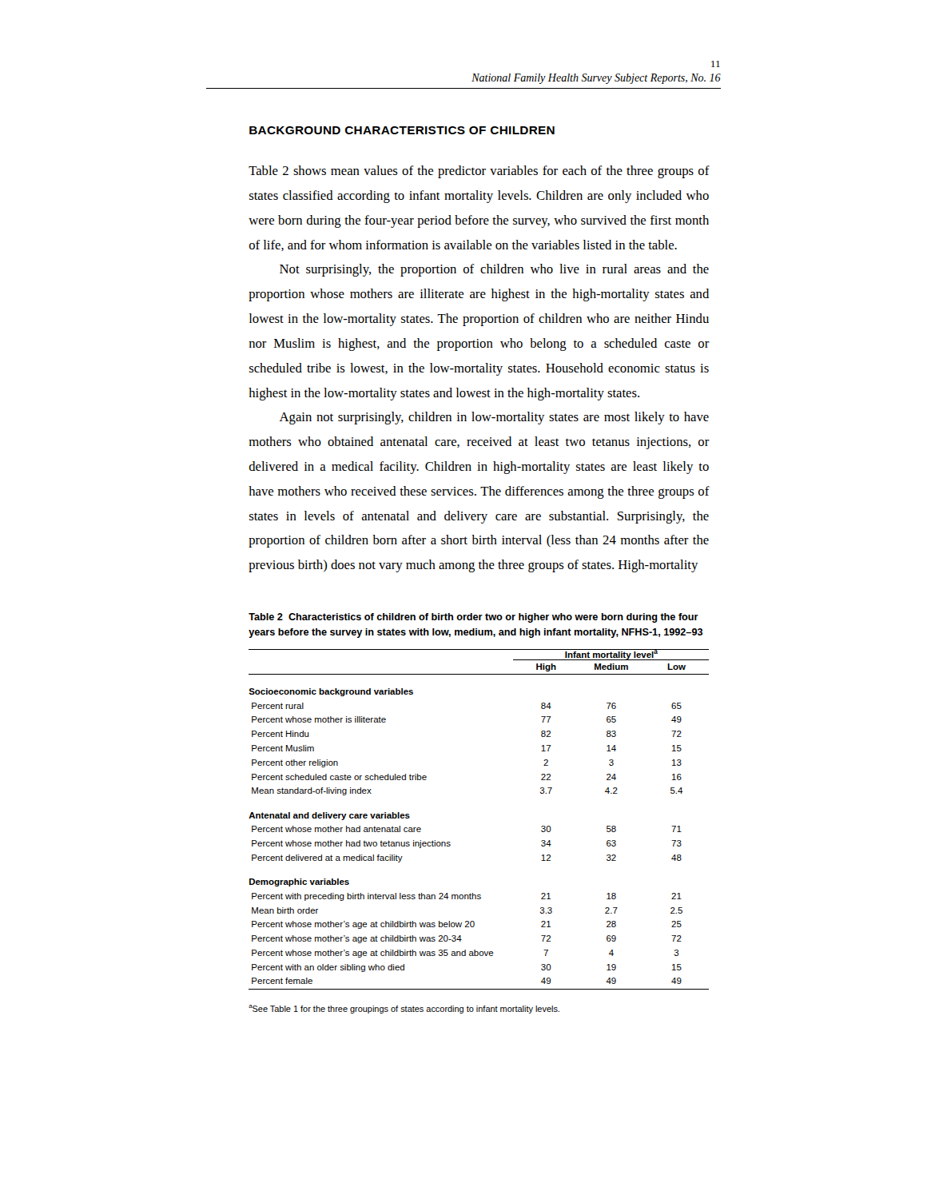11
National Family Health Survey Subject Reports, No. 16
BACKGROUND CHARACTERISTICS OF CHILDREN
Table 2 shows mean values of the predictor variables for each of the three groups of states classified according to infant mortality levels. Children are only included who were born during the four-year period before the survey, who survived the first month of life, and for whom information is available on the variables listed in the table.
Not surprisingly, the proportion of children who live in rural areas and the proportion whose mothers are illiterate are highest in the high-mortality states and lowest in the low-mortality states. The proportion of children who are neither Hindu nor Muslim is highest, and the proportion who belong to a scheduled caste or scheduled tribe is lowest, in the low-mortality states. Household economic status is highest in the low-mortality states and lowest in the high-mortality states.
Again not surprisingly, children in low-mortality states are most likely to have mothers who obtained antenatal care, received at least two tetanus injections, or delivered in a medical facility. Children in high-mortality states are least likely to have mothers who received these services. The differences among the three groups of states in levels of antenatal and delivery care are substantial. Surprisingly, the proportion of children born after a short birth interval (less than 24 months after the previous birth) does not vary much among the three groups of states. High-mortality
Table 2 Characteristics of children of birth order two or higher who were born during the four years before the survey in states with low, medium, and high infant mortality, NFHS-1, 1992–93
| | Infant mortality level a |
| --- | --- |
| | High | Medium | Low |
| Socioeconomic background variables | | | |
| Percent rural | 84 | 76 | 65 |
| Percent whose mother is illiterate | 77 | 65 | 49 |
| Percent Hindu | 82 | 83 | 72 |
| Percent Muslim | 17 | 14 | 15 |
| Percent other religion | 2 | 3 | 13 |
| Percent scheduled caste or scheduled tribe | 22 | 24 | 16 |
| Mean standard-of-living index | 3.7 | 4.2 | 5.4 |
| Antenatal and delivery care variables | | | |
| Percent whose mother had antenatal care | 30 | 58 | 71 |
| Percent whose mother had two tetanus injections | 34 | 63 | 73 |
| Percent delivered at a medical facility | 12 | 32 | 48 |
| Demographic variables | | | |
| Percent with preceding birth interval less than 24 months | 21 | 18 | 21 |
| Mean birth order | 3.3 | 2.7 | 2.5 |
| Percent whose mother’s age at childbirth was below 20 | 21 | 28 | 25 |
| Percent whose mother’s age at childbirth was 20-34 | 72 | 69 | 72 |
| Percent whose mother’s age at childbirth was 35 and above | 7 | 4 | 3 |
| Percent with an older sibling who died | 30 | 19 | 15 |
| Percent female | 49 | 49 | 49 |
aSee Table 1 for the three groupings of states according to infant mortality levels.